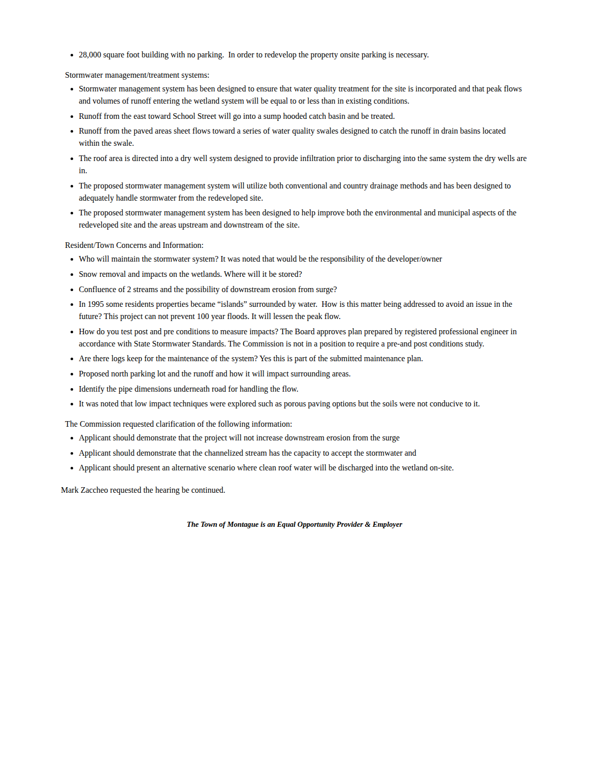28,000 square foot building with no parking. In order to redevelop the property onsite parking is necessary.
Stormwater management/treatment systems:
Stormwater management system has been designed to ensure that water quality treatment for the site is incorporated and that peak flows and volumes of runoff entering the wetland system will be equal to or less than in existing conditions.
Runoff from the east toward School Street will go into a sump hooded catch basin and be treated.
Runoff from the paved areas sheet flows toward a series of water quality swales designed to catch the runoff in drain basins located within the swale.
The roof area is directed into a dry well system designed to provide infiltration prior to discharging into the same system the dry wells are in.
The proposed stormwater management system will utilize both conventional and country drainage methods and has been designed to adequately handle stormwater from the redeveloped site.
The proposed stormwater management system has been designed to help improve both the environmental and municipal aspects of the redeveloped site and the areas upstream and downstream of the site.
Resident/Town Concerns and Information:
Who will maintain the stormwater system? It was noted that would be the responsibility of the developer/owner
Snow removal and impacts on the wetlands. Where will it be stored?
Confluence of 2 streams and the possibility of downstream erosion from surge?
In 1995 some residents properties became “islands” surrounded by water. How is this matter being addressed to avoid an issue in the future? This project can not prevent 100 year floods. It will lessen the peak flow.
How do you test post and pre conditions to measure impacts? The Board approves plan prepared by registered professional engineer in accordance with State Stormwater Standards. The Commission is not in a position to require a pre-and post conditions study.
Are there logs keep for the maintenance of the system? Yes this is part of the submitted maintenance plan.
Proposed north parking lot and the runoff and how it will impact surrounding areas.
Identify the pipe dimensions underneath road for handling the flow.
It was noted that low impact techniques were explored such as porous paving options but the soils were not conducive to it.
The Commission requested clarification of the following information:
Applicant should demonstrate that the project will not increase downstream erosion from the surge
Applicant should demonstrate that the channelized stream has the capacity to accept the stormwater and
Applicant should present an alternative scenario where clean roof water will be discharged into the wetland on-site.
Mark Zaccheo requested the hearing be continued.
The Town of Montague is an Equal Opportunity Provider & Employer